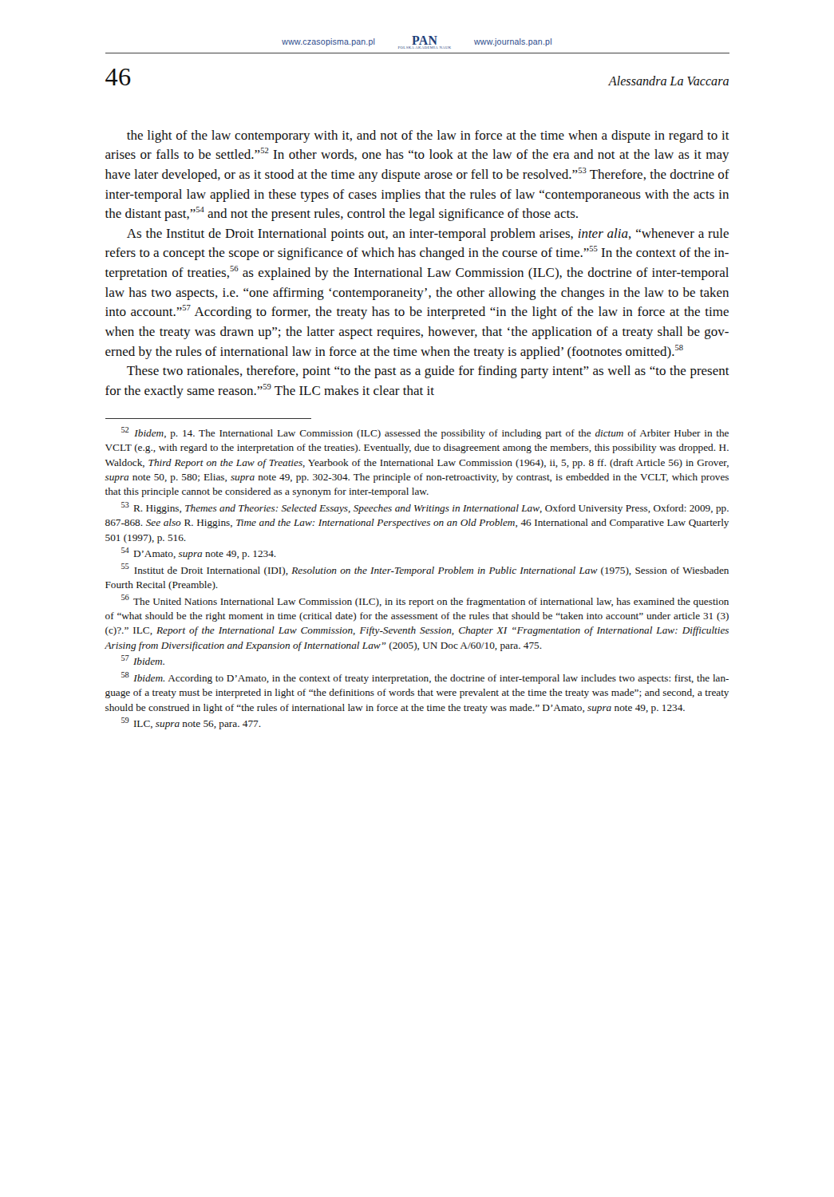www.czasopisma.pan.pl PANPOLSKA AKADEMIA NAUK www.journals.pan.pl
46 Alessandra La Vaccara
the light of the law contemporary with it, and not of the law in force at the time when a dispute in regard to it arises or falls to be settled.”52 In other words, one has “to look at the law of the era and not at the law as it may have later developed, or as it stood at the time any dispute arose or fell to be resolved.”53 Therefore, the doctrine of inter-temporal law applied in these types of cases implies that the rules of law “contemporaneous with the acts in the distant past,”54 and not the present rules, control the legal significance of those acts.
As the Institut de Droit International points out, an inter-temporal problem arises, inter alia, “whenever a rule refers to a concept the scope or significance of which has changed in the course of time.”55 In the context of the interpretation of treaties,56 as explained by the International Law Commission (ILC), the doctrine of inter-temporal law has two aspects, i.e. “one affirming ‘contemporaneity’, the other allowing the changes in the law to be taken into account.”57 According to former, the treaty has to be interpreted “in the light of the law in force at the time when the treaty was drawn up”; the latter aspect requires, however, that ‘the application of a treaty shall be governed by the rules of international law in force at the time when the treaty is applied’ (footnotes omitted).58
These two rationales, therefore, point “to the past as a guide for finding party intent” as well as “to the present for the exactly same reason.”59 The ILC makes it clear that it
52 Ibidem, p. 14. The International Law Commission (ILC) assessed the possibility of including part of the dictum of Arbiter Huber in the VCLT (e.g., with regard to the interpretation of the treaties). Eventually, due to disagreement among the members, this possibility was dropped. H. Waldock, Third Report on the Law of Treaties, Yearbook of the International Law Commission (1964), ii, 5, pp. 8 ff. (draft Article 56) in Grover, supra note 50, p. 580; Elias, supra note 49, pp. 302-304. The principle of non-retroactivity, by contrast, is embedded in the VCLT, which proves that this principle cannot be considered as a synonym for inter-temporal law.
53 R. Higgins, Themes and Theories: Selected Essays, Speeches and Writings in International Law, Oxford University Press, Oxford: 2009, pp. 867-868. See also R. Higgins, Time and the Law: International Perspectives on an Old Problem, 46 International and Comparative Law Quarterly 501 (1997), p. 516.
54 D’Amato, supra note 49, p. 1234.
55 Institut de Droit International (IDI), Resolution on the Inter-Temporal Problem in Public International Law (1975), Session of Wiesbaden Fourth Recital (Preamble).
56 The United Nations International Law Commission (ILC), in its report on the fragmentation of international law, has examined the question of “what should be the right moment in time (critical date) for the assessment of the rules that should be “taken into account” under article 31 (3) (c)?.” ILC, Report of the International Law Commission, Fifty-Seventh Session, Chapter XI “Fragmentation of International Law: Difficulties Arising from Diversification and Expansion of International Law” (2005), UN Doc A/60/10, para. 475.
57 Ibidem.
58 Ibidem. According to D’Amato, in the context of treaty interpretation, the doctrine of inter-temporal law includes two aspects: first, the language of a treaty must be interpreted in light of “the definitions of words that were prevalent at the time the treaty was made”; and second, a treaty should be construed in light of “the rules of international law in force at the time the treaty was made.” D’Amato, supra note 49, p. 1234.
59 ILC, supra note 56, para. 477.